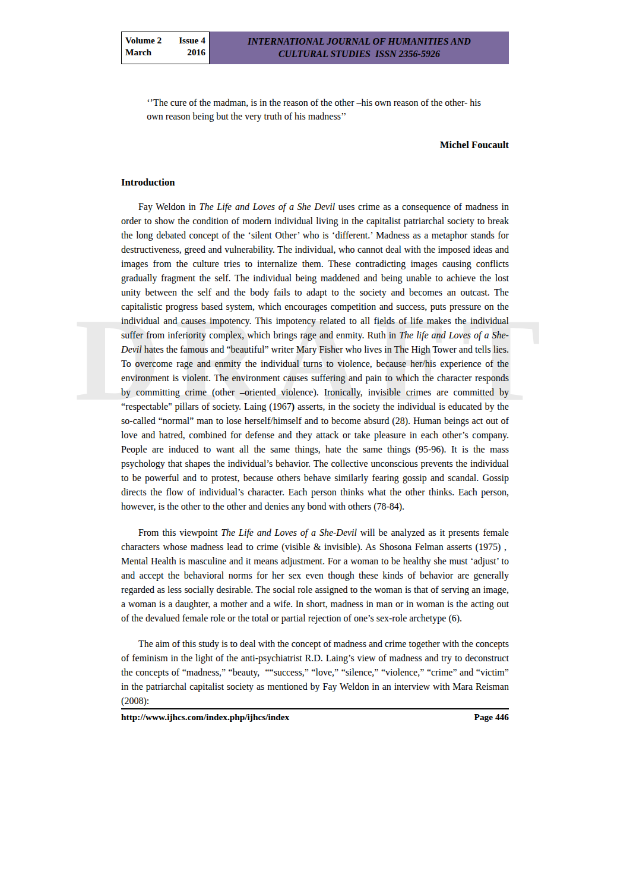| Volume 2 | Issue 4 |
| March | 2016 |
INTERNATIONAL JOURNAL OF HUMANITIES AND
CULTURAL STUDIES ISSN 2356-5926
DRAFT
‘’The cure of the madman, is in the reason of the other –his own reason of the other- his own reason being but the very truth of his madness’’
Michel Foucault
Introduction
Fay Weldon in The Life and Loves of a She Devil uses crime as a consequence of madness in order to show the condition of modern individual living in the capitalist patriarchal society to break the long debated concept of the ‘silent Other’ who is ‘different.’ Madness as a metaphor stands for destructiveness, greed and vulnerability. The individual, who cannot deal with the imposed ideas and images from the culture tries to internalize them. These contradicting images causing conflicts gradually fragment the self. The individual being maddened and being unable to achieve the lost unity between the self and the body fails to adapt to the society and becomes an outcast. The capitalistic progress based system, which encourages competition and success, puts pressure on the individual and causes impotency. This impotency related to all fields of life makes the individual suffer from inferiority complex, which brings rage and enmity. Ruth in The life and Loves of a She-Devil hates the famous and “beautiful” writer Mary Fisher who lives in The High Tower and tells lies. To overcome rage and enmity the individual turns to violence, because her/his experience of the environment is violent. The environment causes suffering and pain to which the character responds by committing crime (other –oriented violence). Ironically, invisible crimes are committed by “respectable" pillars of society. Laing (1967) asserts, in the society the individual is educated by the so-called “normal” man to lose herself/himself and to become absurd (28). Human beings act out of love and hatred, combined for defense and they attack or take pleasure in each other’s company. People are induced to want all the same things, hate the same things (95-96). It is the mass psychology that shapes the individual’s behavior. The collective unconscious prevents the individual to be powerful and to protest, because others behave similarly fearing gossip and scandal. Gossip directs the flow of individual’s character. Each person thinks what the other thinks. Each person, however, is the other to the other and denies any bond with others (78-84).
From this viewpoint The Life and Loves of a She-Devil will be analyzed as it presents female characters whose madness lead to crime (visible & invisible). As Shosona Felman asserts (1975) , Mental Health is masculine and it means adjustment. For a woman to be healthy she must ‘adjust’ to and accept the behavioral norms for her sex even though these kinds of behavior are generally regarded as less socially desirable. The social role assigned to the woman is that of serving an image, a woman is a daughter, a mother and a wife. In short, madness in man or in woman is the acting out of the devalued female role or the total or partial rejection of one’s sex-role archetype (6).
The aim of this study is to deal with the concept of madness and crime together with the concepts of feminism in the light of the anti-psychiatrist R.D. Laing’s view of madness and try to deconstruct the concepts of “madness,” “beauty, ““success,” “love,” “silence,” “violence,” “crime” and “victim” in the patriarchal capitalist society as mentioned by Fay Weldon in an interview with Mara Reisman (2008):
http://www.ijhcs.com/index.php/ijhcs/index Page 446